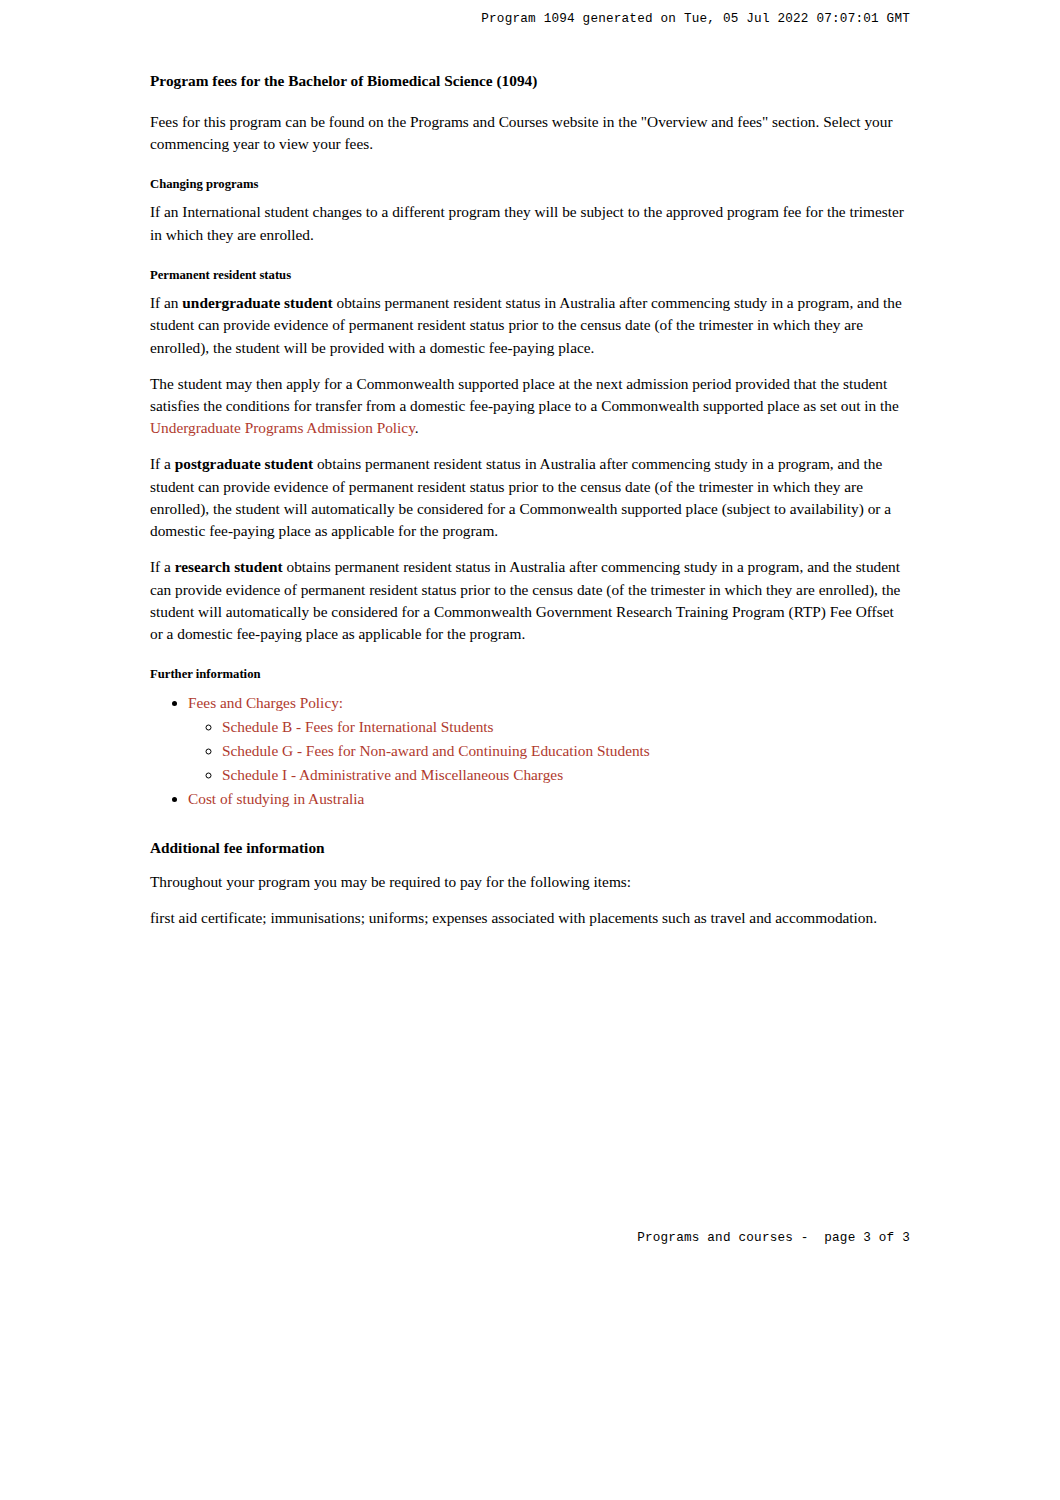Program 1094 generated on Tue, 05 Jul 2022 07:07:01 GMT
Program fees for the Bachelor of Biomedical Science (1094)
Fees for this program can be found on the Programs and Courses website in the "Overview and fees" section. Select your commencing year to view your fees.
Changing programs
If an International student changes to a different program they will be subject to the approved program fee for the trimester in which they are enrolled.
Permanent resident status
If an undergraduate student obtains permanent resident status in Australia after commencing study in a program, and the student can provide evidence of permanent resident status prior to the census date (of the trimester in which they are enrolled), the student will be provided with a domestic fee-paying place.
The student may then apply for a Commonwealth supported place at the next admission period provided that the student satisfies the conditions for transfer from a domestic fee-paying place to a Commonwealth supported place as set out in the Undergraduate Programs Admission Policy.
If a postgraduate student obtains permanent resident status in Australia after commencing study in a program, and the student can provide evidence of permanent resident status prior to the census date (of the trimester in which they are enrolled), the student will automatically be considered for a Commonwealth supported place (subject to availability) or a domestic fee-paying place as applicable for the program.
If a research student obtains permanent resident status in Australia after commencing study in a program, and the student can provide evidence of permanent resident status prior to the census date (of the trimester in which they are enrolled), the student will automatically be considered for a Commonwealth Government Research Training Program (RTP) Fee Offset or a domestic fee-paying place as applicable for the program.
Further information
Fees and Charges Policy:
Schedule B - Fees for International Students
Schedule G - Fees for Non-award and Continuing Education Students
Schedule I - Administrative and Miscellaneous Charges
Cost of studying in Australia
Additional fee information
Throughout your program you may be required to pay for the following items:
first aid certificate; immunisations; uniforms; expenses associated with placements such as travel and accommodation.
Programs and courses - page 3 of 3